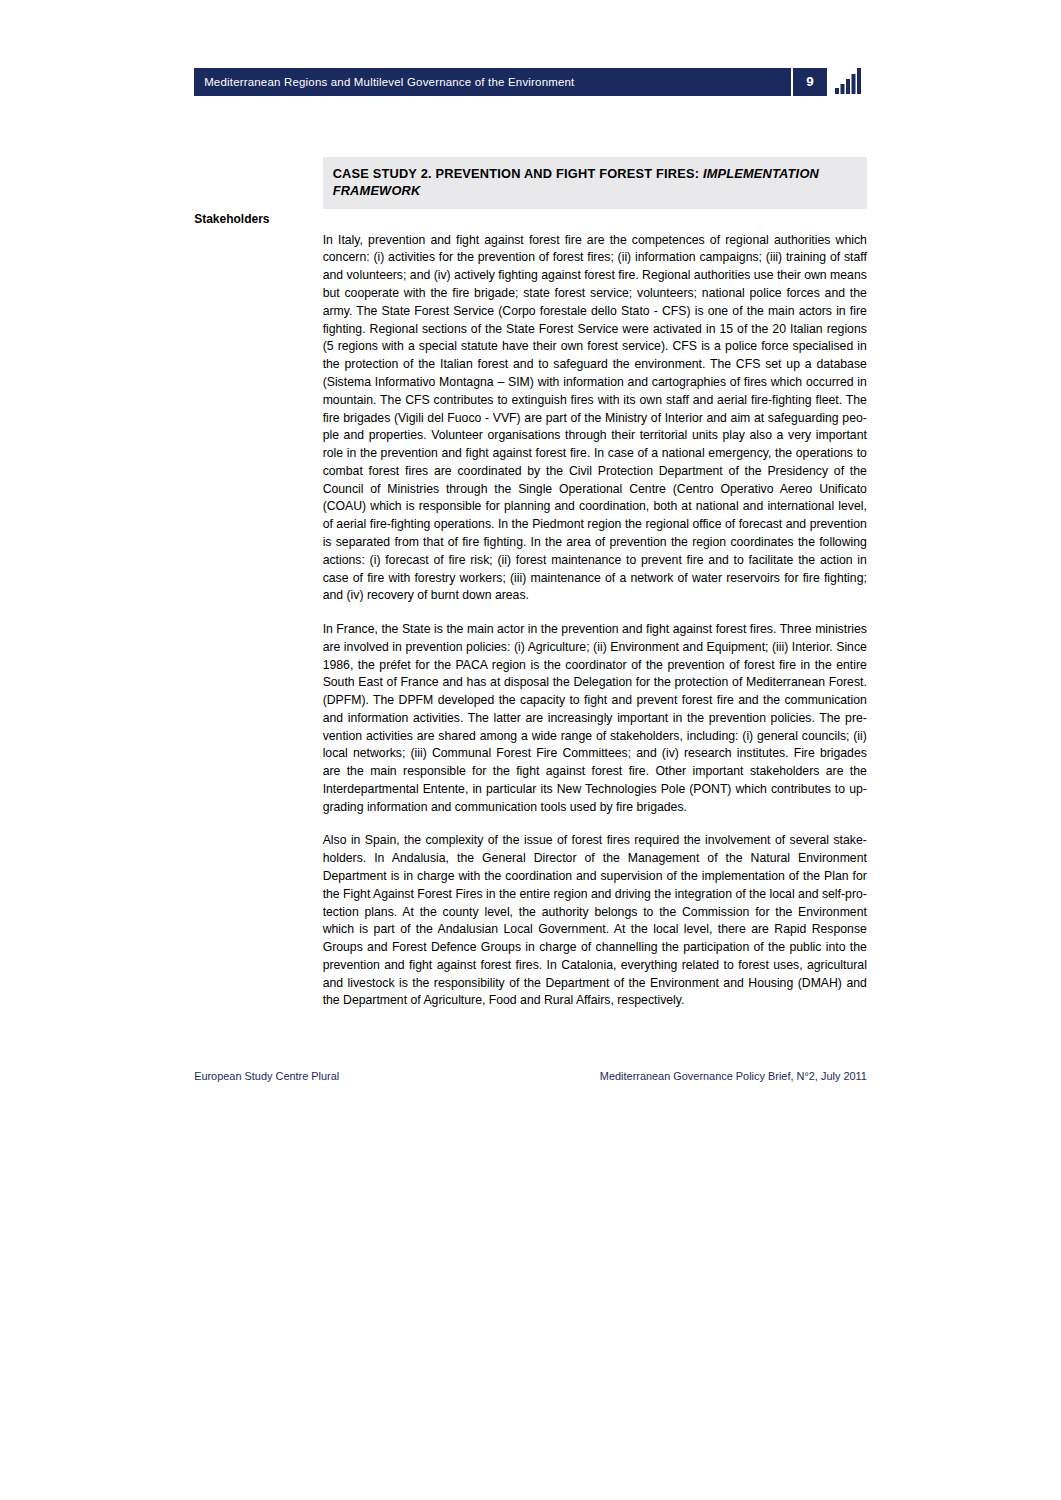Mediterranean Regions and Multilevel Governance of the Environment
9
Stakeholders
CASE STUDY 2. PREVENTION AND FIGHT FOREST FIRES: IMPLEMENTATION FRAMEWORK
In Italy, prevention and fight against forest fire are the competences of regional authorities which concern: (i) activities for the prevention of forest fires; (ii) information campaigns; (iii) training of staff and volunteers; and (iv) actively fighting against forest fire. Regional authorities use their own means but cooperate with the fire brigade; state forest service; volunteers; national police forces and the army. The State Forest Service (Corpo forestale dello Stato - CFS) is one of the main actors in fire fighting. Regional sections of the State Forest Service were activated in 15 of the 20 Italian regions (5 regions with a special statute have their own forest service). CFS is a police force specialised in the protection of the Italian forest and to safeguard the environment. The CFS set up a database (Sistema Informativo Montagna – SIM) with information and cartographies of fires which occurred in mountain. The CFS contributes to extinguish fires with its own staff and aerial fire-fighting fleet. The fire brigades (Vigili del Fuoco - VVF) are part of the Ministry of Interior and aim at safeguarding people and properties. Volunteer organisations through their territorial units play also a very important role in the prevention and fight against forest fire. In case of a national emergency, the operations to combat forest fires are coordinated by the Civil Protection Department of the Presidency of the Council of Ministries through the Single Operational Centre (Centro Operativo Aereo Unificato (COAU) which is responsible for planning and coordination, both at national and international level, of aerial fire-fighting operations. In the Piedmont region the regional office of forecast and prevention is separated from that of fire fighting. In the area of prevention the region coordinates the following actions: (i) forecast of fire risk; (ii) forest maintenance to prevent fire and to facilitate the action in case of fire with forestry workers; (iii) maintenance of a network of water reservoirs for fire fighting; and (iv) recovery of burnt down areas.
In France, the State is the main actor in the prevention and fight against forest fires. Three ministries are involved in prevention policies: (i) Agriculture; (ii) Environment and Equipment; (iii) Interior. Since 1986, the préfet for the PACA region is the coordinator of the prevention of forest fire in the entire South East of France and has at disposal the Delegation for the protection of Mediterranean Forest. (DPFM). The DPFM developed the capacity to fight and prevent forest fire and the communication and information activities. The latter are increasingly important in the prevention policies. The prevention activities are shared among a wide range of stakeholders, including: (i) general councils; (ii) local networks; (iii) Communal Forest Fire Committees; and (iv) research institutes. Fire brigades are the main responsible for the fight against forest fire. Other important stakeholders are the Interdepartmental Entente, in particular its New Technologies Pole (PONT) which contributes to upgrading information and communication tools used by fire brigades.
Also in Spain, the complexity of the issue of forest fires required the involvement of several stakeholders. In Andalusia, the General Director of the Management of the Natural Environment Department is in charge with the coordination and supervision of the implementation of the Plan for the Fight Against Forest Fires in the entire region and driving the integration of the local and self-protection plans. At the county level, the authority belongs to the Commission for the Environment which is part of the Andalusian Local Government. At the local level, there are Rapid Response Groups and Forest Defence Groups in charge of channelling the participation of the public into the prevention and fight against forest fires. In Catalonia, everything related to forest uses, agricultural and livestock is the responsibility of the Department of the Environment and Housing (DMAH) and the Department of Agriculture, Food and Rural Affairs, respectively.
European Study Centre Plural
Mediterranean Governance Policy Brief, N°2, July 2011